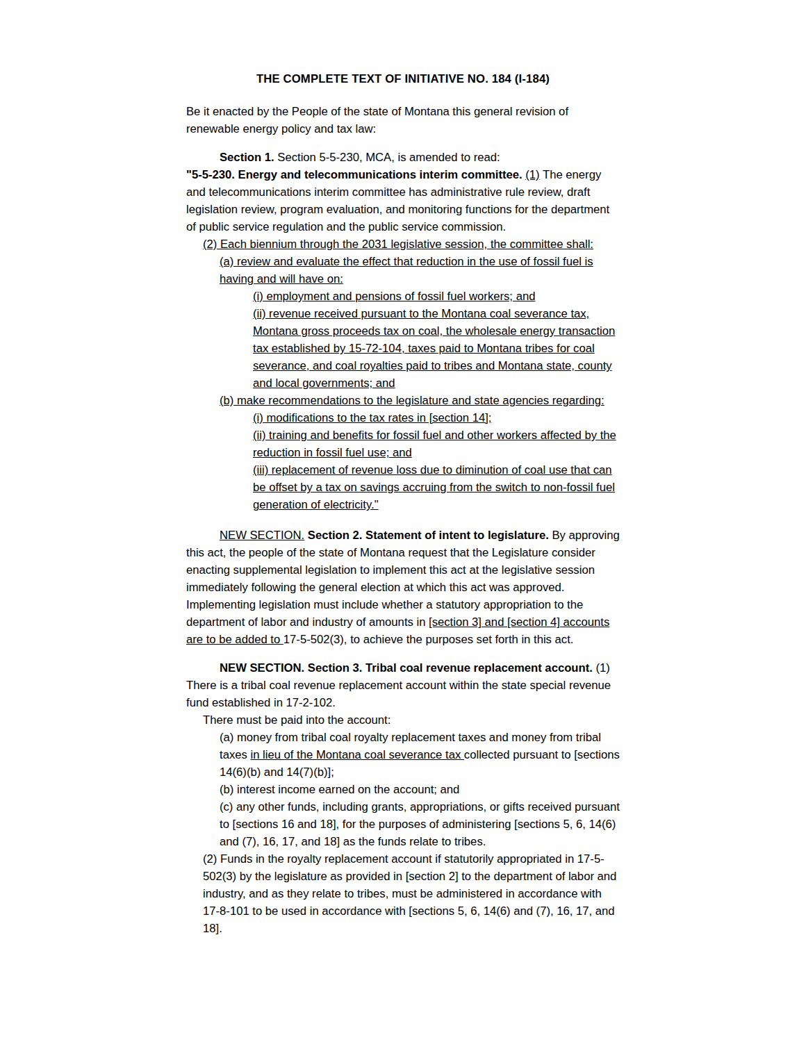THE COMPLETE TEXT OF INITIATIVE NO. 184 (I-184)
Be it enacted by the People of the state of Montana this general revision of renewable energy policy and tax law:
Section 1. Section 5-5-230, MCA, is amended to read:
"5-5-230. Energy and telecommunications interim committee. (1) The energy and telecommunications interim committee has administrative rule review, draft legislation review, program evaluation, and monitoring functions for the department of public service regulation and the public service commission.
(2) Each biennium through the 2031 legislative session, the committee shall:
(a) review and evaluate the effect that reduction in the use of fossil fuel is having and will have on:
(i) employment and pensions of fossil fuel workers; and
(ii) revenue received pursuant to the Montana coal severance tax, Montana gross proceeds tax on coal, the wholesale energy transaction tax established by 15-72-104, taxes paid to Montana tribes for coal severance, and coal royalties paid to tribes and Montana state, county and local governments; and
(b) make recommendations to the legislature and state agencies regarding:
(i) modifications to the tax rates in [section 14];
(ii) training and benefits for fossil fuel and other workers affected by the reduction in fossil fuel use; and
(iii) replacement of revenue loss due to diminution of coal use that can be offset by a tax on savings accruing from the switch to non-fossil fuel generation of electricity."
NEW SECTION. Section 2. Statement of intent to legislature. By approving this act, the people of the state of Montana request that the Legislature consider enacting supplemental legislation to implement this act at the legislative session immediately following the general election at which this act was approved. Implementing legislation must include whether a statutory appropriation to the department of labor and industry of amounts in [section 3] and [section 4] accounts are to be added to 17-5-502(3), to achieve the purposes set forth in this act.
NEW SECTION. Section 3. Tribal coal revenue replacement account. (1) There is a tribal coal revenue replacement account within the state special revenue fund established in 17-2-102.
There must be paid into the account:
(a) money from tribal coal royalty replacement taxes and money from tribal taxes in lieu of the Montana coal severance tax collected pursuant to [sections 14(6)(b) and 14(7)(b)];
(b) interest income earned on the account; and
(c) any other funds, including grants, appropriations, or gifts received pursuant to [sections 16 and 18], for the purposes of administering [sections 5, 6, 14(6) and (7), 16, 17, and 18] as the funds relate to tribes.
(2) Funds in the royalty replacement account if statutorily appropriated in 17-5-502(3) by the legislature as provided in [section 2] to the department of labor and industry, and as they relate to tribes, must be administered in accordance with 17-8-101 to be used in accordance with [sections 5, 6, 14(6) and (7), 16, 17, and 18].